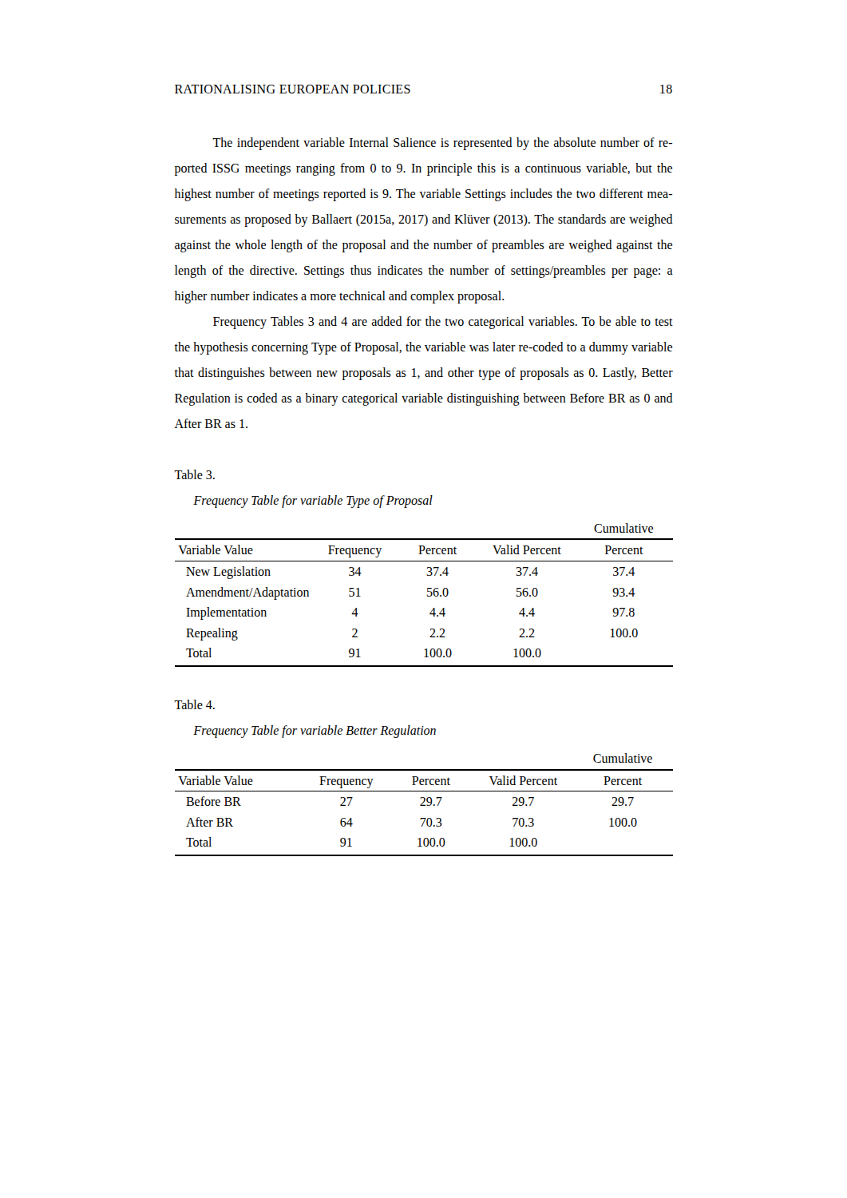Rationalising European Policies 18
The independent variable Internal Salience is represented by the absolute number of reported ISSG meetings ranging from 0 to 9. In principle this is a continuous variable, but the highest number of meetings reported is 9. The variable Settings includes the two different measurements as proposed by Ballaert (2015a, 2017) and Klüver (2013). The standards are weighed against the whole length of the proposal and the number of preambles are weighed against the length of the directive. Settings thus indicates the number of settings/preambles per page: a higher number indicates a more technical and complex proposal.
Frequency Tables 3 and 4 are added for the two categorical variables. To be able to test the hypothesis concerning Type of Proposal, the variable was later re-coded to a dummy variable that distinguishes between new proposals as 1, and other type of proposals as 0. Lastly, Better Regulation is coded as a binary categorical variable distinguishing between Before BR as 0 and After BR as 1.
Table 3.
Frequency Table for variable Type of Proposal
| | | | | Cumulative |
| --- | --- | --- | --- | --- |
| Variable Value | Frequency | Percent | Valid Percent | Percent |
| New Legislation | 34 | 37.4 | 37.4 | 37.4 |
| Amendment/Adaptation | 51 | 56.0 | 56.0 | 93.4 |
| Implementation | 4 | 4.4 | 4.4 | 97.8 |
| Repealing | 2 | 2.2 | 2.2 | 100.0 |
| Total | 91 | 100.0 | 100.0 | |
Table 4.
Frequency Table for variable Better Regulation
| | | | | Cumulative |
| --- | --- | --- | --- | --- |
| Variable Value | Frequency | Percent | Valid Percent | Percent |
| Before BR | 27 | 29.7 | 29.7 | 29.7 |
| After BR | 64 | 70.3 | 70.3 | 100.0 |
| Total | 91 | 100.0 | 100.0 | |